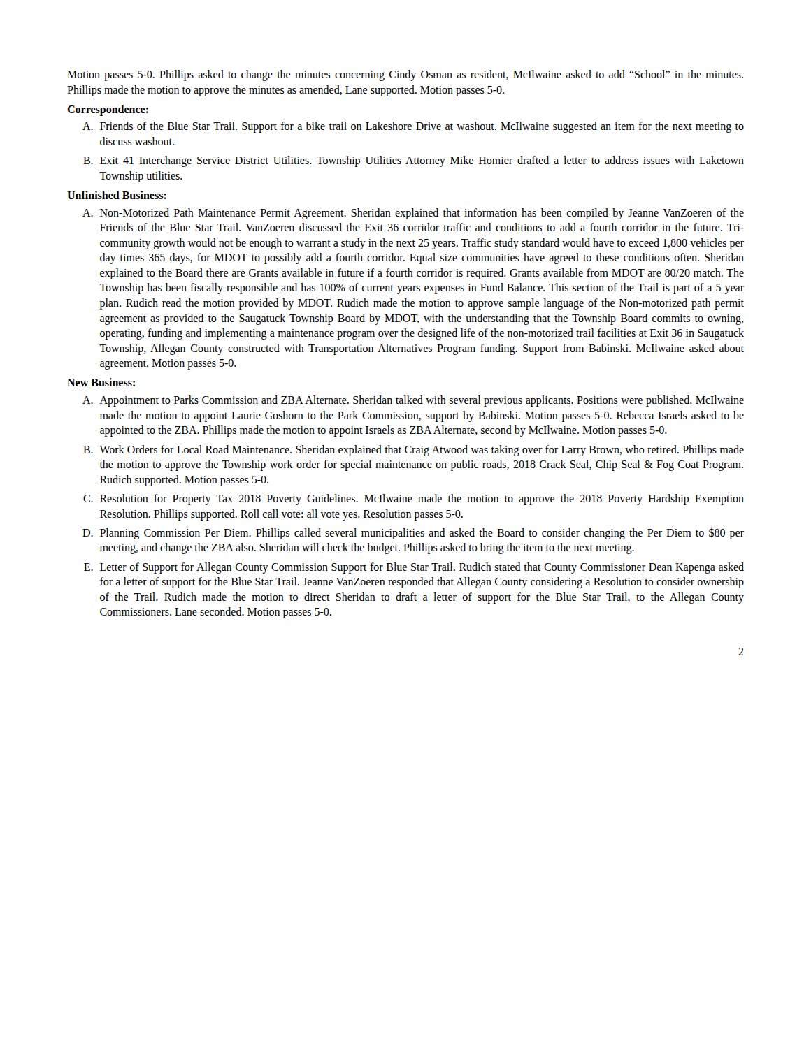Motion passes 5-0. Phillips asked to change the minutes concerning Cindy Osman as resident, McIlwaine asked to add “School” in the minutes. Phillips made the motion to approve the minutes as amended, Lane supported. Motion passes 5-0.
Correspondence:
Friends of the Blue Star Trail. Support for a bike trail on Lakeshore Drive at washout. McIlwaine suggested an item for the next meeting to discuss washout.
Exit 41 Interchange Service District Utilities. Township Utilities Attorney Mike Homier drafted a letter to address issues with Laketown Township utilities.
Unfinished Business:
Non-Motorized Path Maintenance Permit Agreement. Sheridan explained that information has been compiled by Jeanne VanZoeren of the Friends of the Blue Star Trail. VanZoeren discussed the Exit 36 corridor traffic and conditions to add a fourth corridor in the future. Tri-community growth would not be enough to warrant a study in the next 25 years. Traffic study standard would have to exceed 1,800 vehicles per day times 365 days, for MDOT to possibly add a fourth corridor. Equal size communities have agreed to these conditions often. Sheridan explained to the Board there are Grants available in future if a fourth corridor is required. Grants available from MDOT are 80/20 match. The Township has been fiscally responsible and has 100% of current years expenses in Fund Balance. This section of the Trail is part of a 5 year plan. Rudich read the motion provided by MDOT. Rudich made the motion to approve sample language of the Non-motorized path permit agreement as provided to the Saugatuck Township Board by MDOT, with the understanding that the Township Board commits to owning, operating, funding and implementing a maintenance program over the designed life of the non-motorized trail facilities at Exit 36 in Saugatuck Township, Allegan County constructed with Transportation Alternatives Program funding. Support from Babinski. McIlwaine asked about agreement. Motion passes 5-0.
New Business:
Appointment to Parks Commission and ZBA Alternate. Sheridan talked with several previous applicants. Positions were published. McIlwaine made the motion to appoint Laurie Goshorn to the Park Commission, support by Babinski. Motion passes 5-0. Rebecca Israels asked to be appointed to the ZBA. Phillips made the motion to appoint Israels as ZBA Alternate, second by McIlwaine. Motion passes 5-0.
Work Orders for Local Road Maintenance. Sheridan explained that Craig Atwood was taking over for Larry Brown, who retired. Phillips made the motion to approve the Township work order for special maintenance on public roads, 2018 Crack Seal, Chip Seal & Fog Coat Program. Rudich supported. Motion passes 5-0.
Resolution for Property Tax 2018 Poverty Guidelines. McIlwaine made the motion to approve the 2018 Poverty Hardship Exemption Resolution. Phillips supported. Roll call vote: all vote yes. Resolution passes 5-0.
Planning Commission Per Diem. Phillips called several municipalities and asked the Board to consider changing the Per Diem to $80 per meeting, and change the ZBA also. Sheridan will check the budget. Phillips asked to bring the item to the next meeting.
Letter of Support for Allegan County Commission Support for Blue Star Trail. Rudich stated that County Commissioner Dean Kapenga asked for a letter of support for the Blue Star Trail. Jeanne VanZoeren responded that Allegan County considering a Resolution to consider ownership of the Trail. Rudich made the motion to direct Sheridan to draft a letter of support for the Blue Star Trail, to the Allegan County Commissioners. Lane seconded. Motion passes 5-0.
2